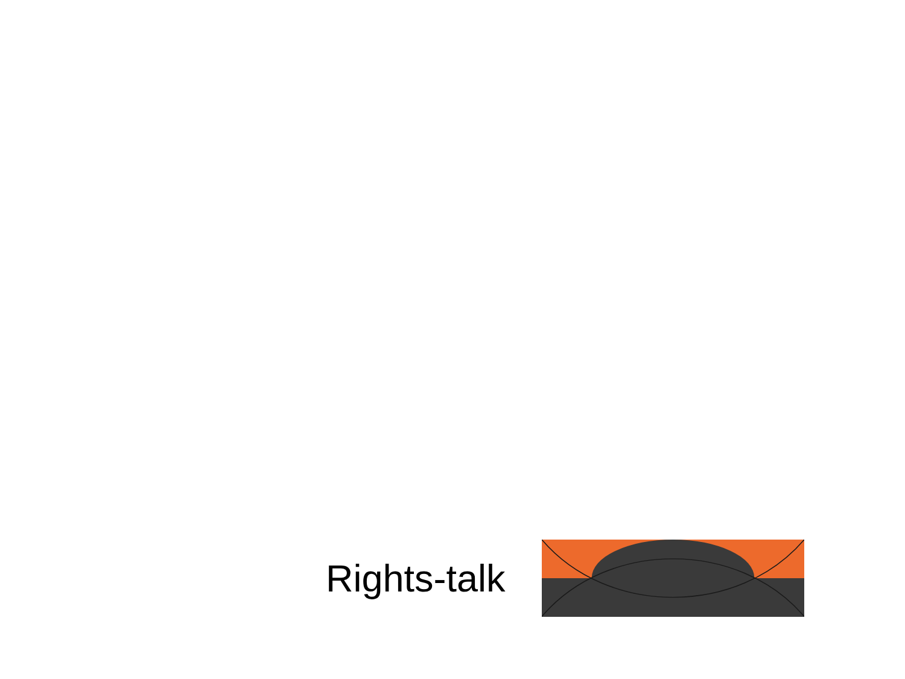Rights-talk